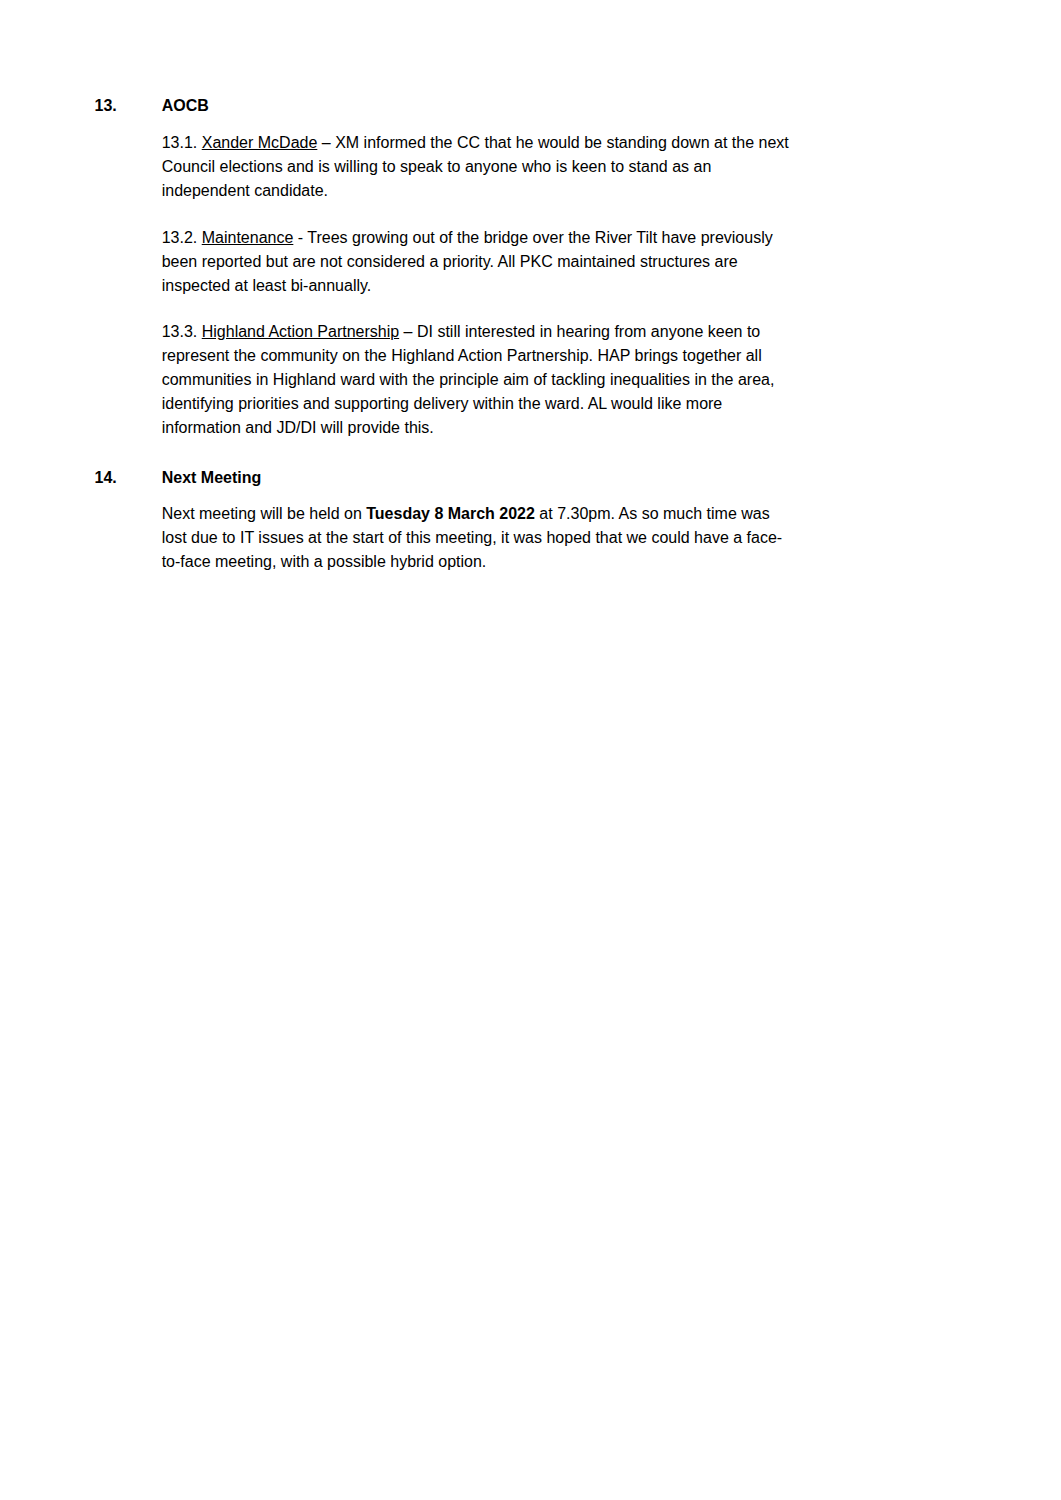13.
AOCB
13.1. Xander McDade – XM informed the CC that he would be standing down at the next Council elections and is willing to speak to anyone who is keen to stand as an independent candidate.
13.2. Maintenance - Trees growing out of the bridge over the River Tilt have previously been reported but are not considered a priority. All PKC maintained structures are inspected at least bi-annually.
13.3. Highland Action Partnership – DI still interested in hearing from anyone keen to represent the community on the Highland Action Partnership. HAP brings together all communities in Highland ward with the principle aim of tackling inequalities in the area, identifying priorities and supporting delivery within the ward. AL would like more information and JD/DI will provide this.
14.
Next Meeting
Next meeting will be held on Tuesday 8 March 2022 at 7.30pm. As so much time was lost due to IT issues at the start of this meeting, it was hoped that we could have a face-to-face meeting, with a possible hybrid option.